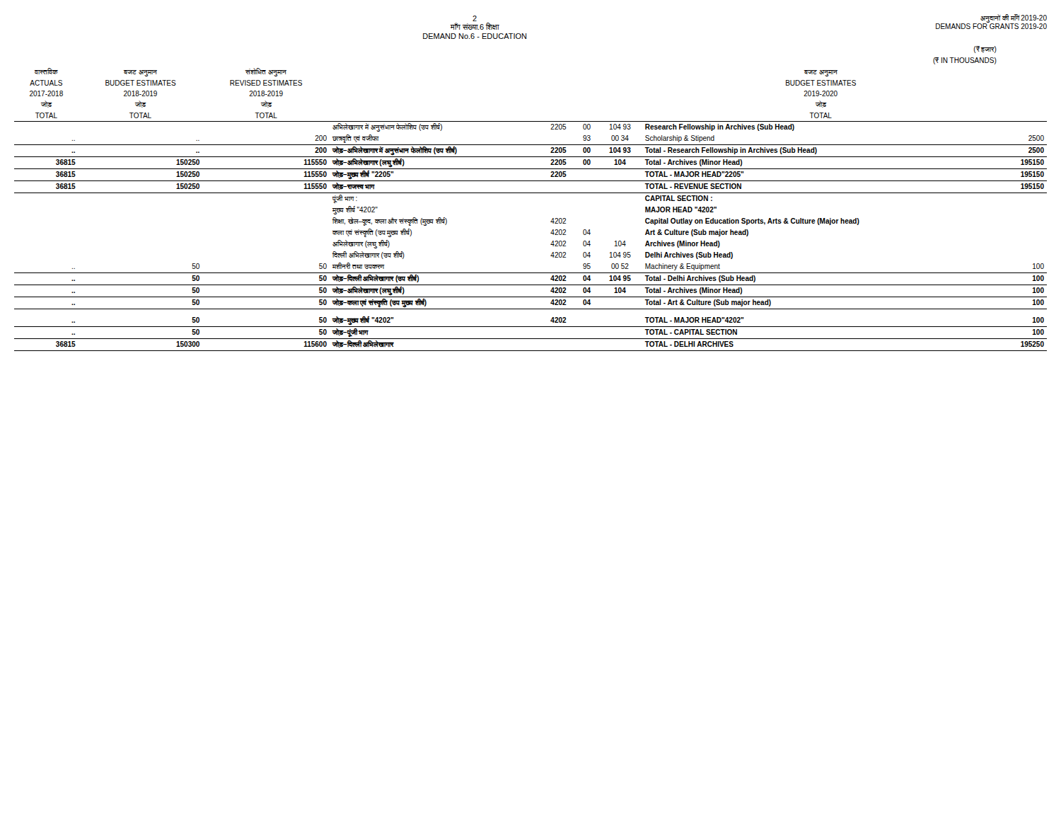2
माँग संख्या.6 शिक्षा
DEMAND No.6 - EDUCATION
अनुदानों की माँगें 2019-20
DEMANDS FOR GRANTS 2019-20
| | (₹ हजार) |
| | (₹ IN THOUSANDS) |
| वास्तविक | बजट अनुमान | संशोधित अनुमान | | | | | बजट अनुमान |
| ACTUALS | BUDGET ESTIMATES | REVISED ESTIMATES | | | | | BUDGET ESTIMATES |
| 2017-2018 | 2018-2019 | 2018-2019 | | | | | 2019-2020 |
| जोड़ | जोड़ | जोड़ | | | | | जोड़ |
| TOTAL | TOTAL | TOTAL | | | | | TOTAL |
| | | | अभिलेखागार में अनुसंधान फेलोशिप (उप शीर्ष) | 2205 | 00 | 104 93 | Research Fellowship in Archives (Sub Head) |
| .. | .. | 200 | छात्रवृति एवं वजीफा | | 93 | 00 34 | Scholarship & Stipend | 2500 |
| .. | .. | 200 | जोड़–अभिलेखागार में अनुसंधान फेलोशिप (उप शीर्ष) | 2205 | 00 | 104 93 | Total - Research Fellowship in Archives (Sub Head) | 2500 |
| 36815 | 150250 | 115550 | जोड़–अभिलेखागार (लघु शीर्ष) | 2205 | 00 | 104 | Total - Archives (Minor Head) | 195150 |
| 36815 | 150250 | 115550 | जोड़–मुख्य शीर्ष "2205" | 2205 | | | TOTAL - MAJOR HEAD"2205" | 195150 |
| 36815 | 150250 | 115550 | जोड़–राजस्व भाग | | | | TOTAL - REVENUE SECTION | 195150 |
| | | | पूंजी भाग : | | | | CAPITAL SECTION : |
| | | | मुख्य शीर्ष "4202" | | | | MAJOR HEAD "4202" |
| | | | शिक्षा, खेल–कूद, कला और संस्कृति (मुख्य शीर्ष) | 4202 | | | Capital Outlay on Education Sports, Arts & Culture (Major head) |
| | | | कला एवं संस्कृति (उप मुख्य शीर्ष) | 4202 | 04 | | Art & Culture (Sub major head) |
| | | | अभिलेखागार (लघु शीर्ष) | 4202 | 04 | 104 | Archives (Minor Head) |
| | | | दिल्ली अभिलेखागार (उप शीर्ष) | 4202 | 04 | 104 95 | Delhi Archives (Sub Head) |
| .. | 50 | 50 | मशीनरी तथा उपकरण | | 95 | 00 52 | Machinery & Equipment | 100 |
| .. | 50 | 50 | जोड़–दिल्ली अभिलेखागार (उप शीर्ष) | 4202 | 04 | 104 95 | Total - Delhi Archives (Sub Head) | 100 |
| .. | 50 | 50 | जोड़–अभिलेखागार (लघु शीर्ष) | 4202 | 04 | 104 | Total - Archives (Minor Head) | 100 |
| .. | 50 | 50 | जोड़–कला एवं संस्कृति (उप मुख्य शीर्ष) | 4202 | 04 | | Total - Art & Culture (Sub major head) | 100 |
| .. | 50 | 50 | जोड़–मुख्य शीर्ष "4202" | 4202 | | | TOTAL - MAJOR HEAD"4202" | 100 |
| .. | 50 | 50 | जोड़–पूंजी भाग | | | | TOTAL - CAPITAL SECTION | 100 |
| 36815 | 150300 | 115600 | जोड़–दिल्ली अभिलेखागार | | | | TOTAL - DELHI ARCHIVES | 195250 |